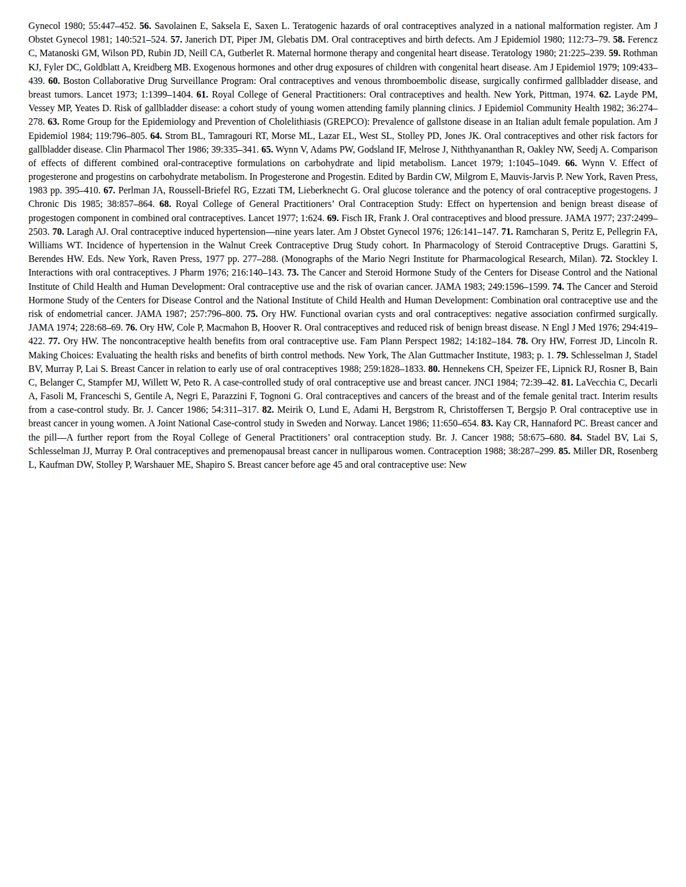Gynecol 1980; 55:447–452. 56. Savolainen E, Saksela E, Saxen L. Teratogenic hazards of oral contraceptives analyzed in a national malformation register. Am J Obstet Gynecol 1981; 140:521–524. 57. Janerich DT, Piper JM, Glebatis DM. Oral contraceptives and birth defects. Am J Epidemiol 1980; 112:73–79. 58. Ferencz C, Matanoski GM, Wilson PD, Rubin JD, Neill CA, Gutberlet R. Maternal hormone therapy and congenital heart disease. Teratology 1980; 21:225–239. 59. Rothman KJ, Fyler DC, Goldblatt A, Kreidberg MB. Exogenous hormones and other drug exposures of children with congenital heart disease. Am J Epidemiol 1979; 109:433–439. 60. Boston Collaborative Drug Surveillance Program: Oral contraceptives and venous thromboembolic disease, surgically confirmed gallbladder disease, and breast tumors. Lancet 1973; 1:1399–1404. 61. Royal College of General Practitioners: Oral contraceptives and health. New York, Pittman, 1974. 62. Layde PM, Vessey MP, Yeates D. Risk of gallbladder disease: a cohort study of young women attending family planning clinics. J Epidemiol Community Health 1982; 36:274–278. 63. Rome Group for the Epidemiology and Prevention of Cholelithiasis (GREPCO): Prevalence of gallstone disease in an Italian adult female population. Am J Epidemiol 1984; 119:796–805. 64. Strom BL, Tamragouri RT, Morse ML, Lazar EL, West SL, Stolley PD, Jones JK. Oral contraceptives and other risk factors for gallbladder disease. Clin Pharmacol Ther 1986; 39:335–341. 65. Wynn V, Adams PW, Godsland IF, Melrose J, Niththyananthan R, Oakley NW, Seedj A. Comparison of effects of different combined oral-contraceptive formulations on carbohydrate and lipid metabolism. Lancet 1979; 1:1045–1049. 66. Wynn V. Effect of progesterone and progestins on carbohydrate metabolism. In Progesterone and Progestin. Edited by Bardin CW, Milgrom E, Mauvis-Jarvis P. New York, Raven Press, 1983 pp. 395–410. 67. Perlman JA, Roussell-Briefel RG, Ezzati TM, Lieberknecht G. Oral glucose tolerance and the potency of oral contraceptive progestogens. J Chronic Dis 1985; 38:857–864. 68. Royal College of General Practitioners’ Oral Contraception Study: Effect on hypertension and benign breast disease of progestogen component in combined oral contraceptives. Lancet 1977; 1:624. 69. Fisch IR, Frank J. Oral contraceptives and blood pressure. JAMA 1977; 237:2499–2503. 70. Laragh AJ. Oral contraceptive induced hypertension—nine years later. Am J Obstet Gynecol 1976; 126:141–147. 71. Ramcharan S, Peritz E, Pellegrin FA, Williams WT. Incidence of hypertension in the Walnut Creek Contraceptive Drug Study cohort. In Pharmacology of Steroid Contraceptive Drugs. Garattini S, Berendes HW. Eds. New York, Raven Press, 1977 pp. 277–288. (Monographs of the Mario Negri Institute for Pharmacological Research, Milan). 72. Stockley I. Interactions with oral contraceptives. J Pharm 1976; 216:140–143. 73. The Cancer and Steroid Hormone Study of the Centers for Disease Control and the National Institute of Child Health and Human Development: Oral contraceptive use and the risk of ovarian cancer. JAMA 1983; 249:1596–1599. 74. The Cancer and Steroid Hormone Study of the Centers for Disease Control and the National Institute of Child Health and Human Development: Combination oral contraceptive use and the risk of endometrial cancer. JAMA 1987; 257:796–800. 75. Ory HW. Functional ovarian cysts and oral contraceptives: negative association confirmed surgically. JAMA 1974; 228:68–69. 76. Ory HW, Cole P, Macmahon B, Hoover R. Oral contraceptives and reduced risk of benign breast disease. N Engl J Med 1976; 294:419–422. 77. Ory HW. The noncontraceptive health benefits from oral contraceptive use. Fam Plann Perspect 1982; 14:182–184. 78. Ory HW, Forrest JD, Lincoln R. Making Choices: Evaluating the health risks and benefits of birth control methods. New York, The Alan Guttmacher Institute, 1983; p. 1. 79. Schlesselman J, Stadel BV, Murray P, Lai S. Breast Cancer in relation to early use of oral contraceptives 1988; 259:1828–1833. 80. Hennekens CH, Speizer FE, Lipnick RJ, Rosner B, Bain C, Belanger C, Stampfer MJ, Willett W, Peto R. A case-controlled study of oral contraceptive use and breast cancer. JNCI 1984; 72:39–42. 81. LaVecchia C, Decarli A, Fasoli M, Franceschi S, Gentile A, Negri E, Parazzini F, Tognoni G. Oral contraceptives and cancers of the breast and of the female genital tract. Interim results from a case-control study. Br. J. Cancer 1986; 54:311–317. 82. Meirik O, Lund E, Adami H, Bergstrom R, Christoffersen T, Bergsjo P. Oral contraceptive use in breast cancer in young women. A Joint National Case-control study in Sweden and Norway. Lancet 1986; 11:650–654. 83. Kay CR, Hannaford PC. Breast cancer and the pill—A further report from the Royal College of General Practitioners’ oral contraception study. Br. J. Cancer 1988; 58:675–680. 84. Stadel BV, Lai S, Schlesselman JJ, Murray P. Oral contraceptives and premenopausal breast cancer in nulliparous women. Contraception 1988; 38:287–299. 85. Miller DR, Rosenberg L, Kaufman DW, Stolley P, Warshauer ME, Shapiro S. Breast cancer before age 45 and oral contraceptive use: New